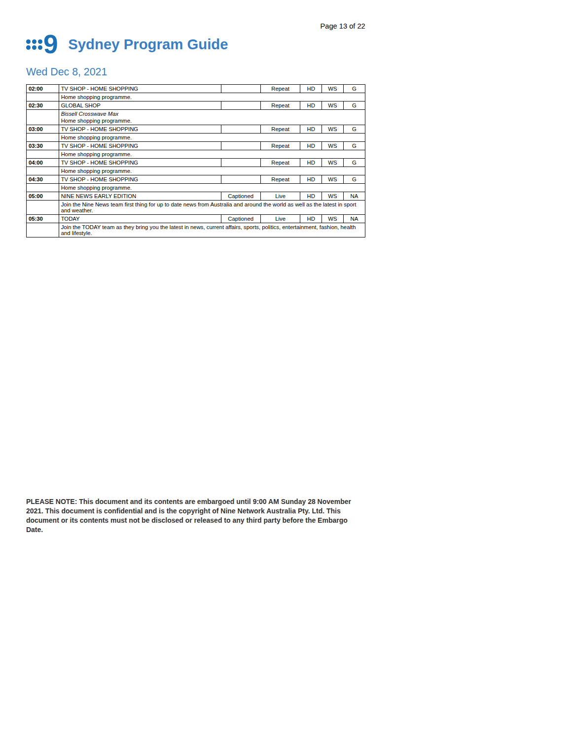Page 13 of 22
9
Sydney Program Guide
Wed Dec 8, 2021
| 02:00 | TV SHOP - HOME SHOPPING | | Repeat | HD | WS | G |
| | Home shopping programme. |
| 02:30 | GLOBAL SHOP | | Repeat | HD | WS | G |
| | Bissell Crosswave Max Home shopping programme. |
| 03:00 | TV SHOP - HOME SHOPPING | | Repeat | HD | WS | G |
| | Home shopping programme. |
| 03:30 | TV SHOP - HOME SHOPPING | | Repeat | HD | WS | G |
| | Home shopping programme. |
| 04:00 | TV SHOP - HOME SHOPPING | | Repeat | HD | WS | G |
| | Home shopping programme. |
| 04:30 | TV SHOP - HOME SHOPPING | | Repeat | HD | WS | G |
| | Home shopping programme. |
| 05:00 | NINE NEWS EARLY EDITION | Captioned | Live | HD | WS | NA |
| | Join the Nine News team first thing for up to date news from Australia and around the world as well as the latest in sport and weather. |
| 05:30 | TODAY | Captioned | Live | HD | WS | NA |
| | Join the TODAY team as they bring you the latest in news, current affairs, sports, politics, entertainment, fashion, health and lifestyle. |
PLEASE NOTE: This document and its contents are embargoed until 9:00 AM Sunday 28 November 2021. This document is confidential and is the copyright of Nine Network Australia Pty. Ltd. This document or its contents must not be disclosed or released to any third party before the Embargo Date.